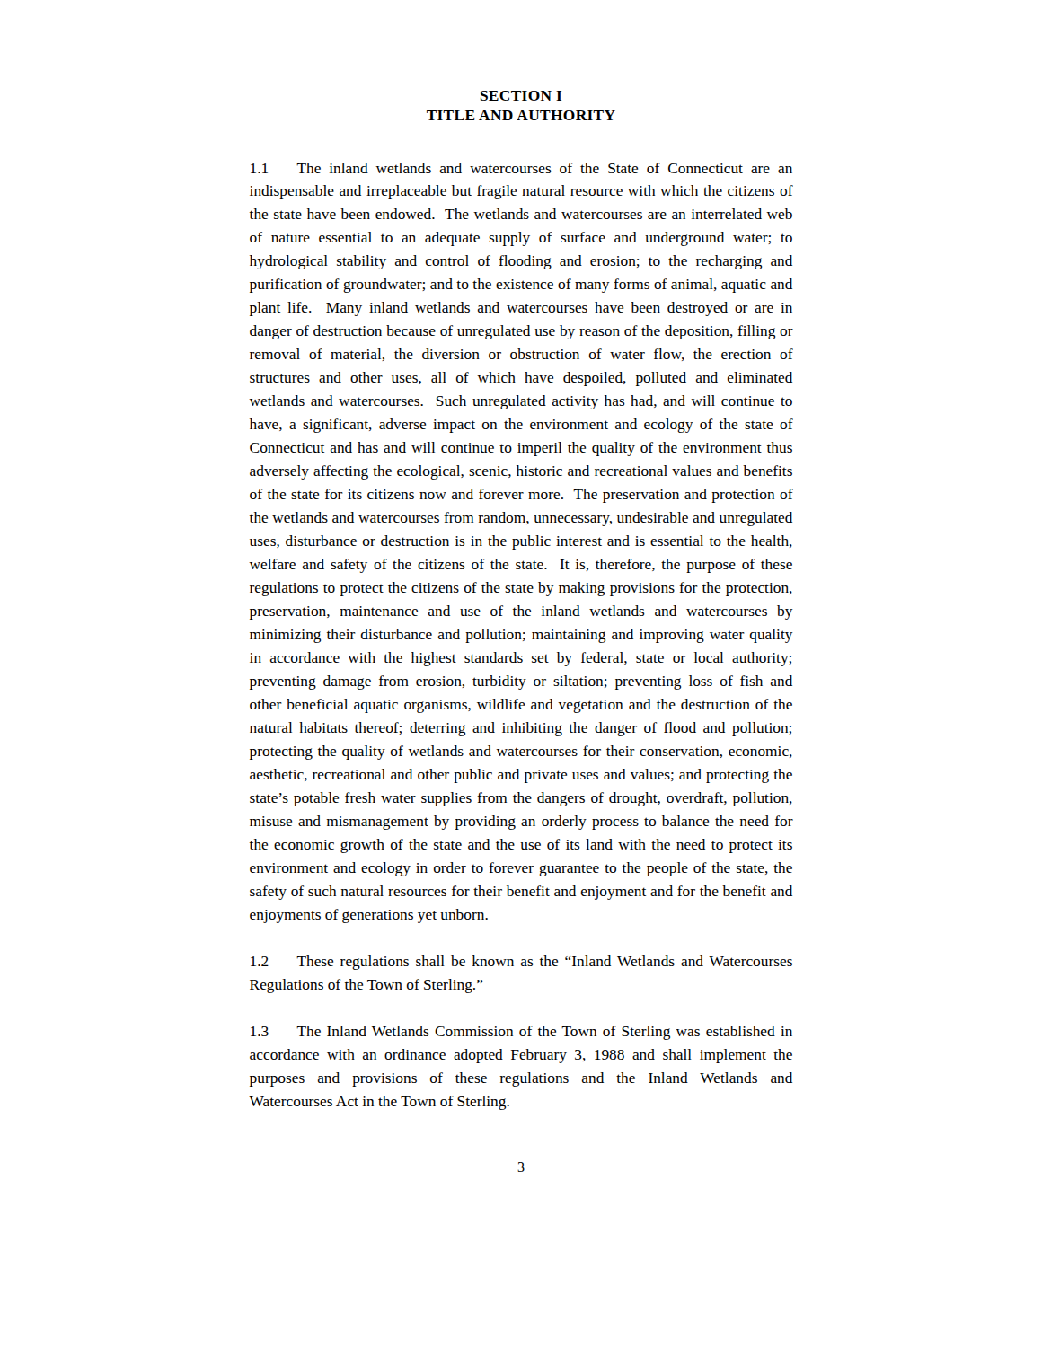SECTION I
TITLE AND AUTHORITY
1.1 The inland wetlands and watercourses of the State of Connecticut are an indispensable and irreplaceable but fragile natural resource with which the citizens of the state have been endowed. The wetlands and watercourses are an interrelated web of nature essential to an adequate supply of surface and underground water; to hydrological stability and control of flooding and erosion; to the recharging and purification of groundwater; and to the existence of many forms of animal, aquatic and plant life. Many inland wetlands and watercourses have been destroyed or are in danger of destruction because of unregulated use by reason of the deposition, filling or removal of material, the diversion or obstruction of water flow, the erection of structures and other uses, all of which have despoiled, polluted and eliminated wetlands and watercourses. Such unregulated activity has had, and will continue to have, a significant, adverse impact on the environment and ecology of the state of Connecticut and has and will continue to imperil the quality of the environment thus adversely affecting the ecological, scenic, historic and recreational values and benefits of the state for its citizens now and forever more. The preservation and protection of the wetlands and watercourses from random, unnecessary, undesirable and unregulated uses, disturbance or destruction is in the public interest and is essential to the health, welfare and safety of the citizens of the state. It is, therefore, the purpose of these regulations to protect the citizens of the state by making provisions for the protection, preservation, maintenance and use of the inland wetlands and watercourses by minimizing their disturbance and pollution; maintaining and improving water quality in accordance with the highest standards set by federal, state or local authority; preventing damage from erosion, turbidity or siltation; preventing loss of fish and other beneficial aquatic organisms, wildlife and vegetation and the destruction of the natural habitats thereof; deterring and inhibiting the danger of flood and pollution; protecting the quality of wetlands and watercourses for their conservation, economic, aesthetic, recreational and other public and private uses and values; and protecting the state’s potable fresh water supplies from the dangers of drought, overdraft, pollution, misuse and mismanagement by providing an orderly process to balance the need for the economic growth of the state and the use of its land with the need to protect its environment and ecology in order to forever guarantee to the people of the state, the safety of such natural resources for their benefit and enjoyment and for the benefit and enjoyments of generations yet unborn.
1.2 These regulations shall be known as the “Inland Wetlands and Watercourses Regulations of the Town of Sterling.”
1.3 The Inland Wetlands Commission of the Town of Sterling was established in accordance with an ordinance adopted February 3, 1988 and shall implement the purposes and provisions of these regulations and the Inland Wetlands and Watercourses Act in the Town of Sterling.
3